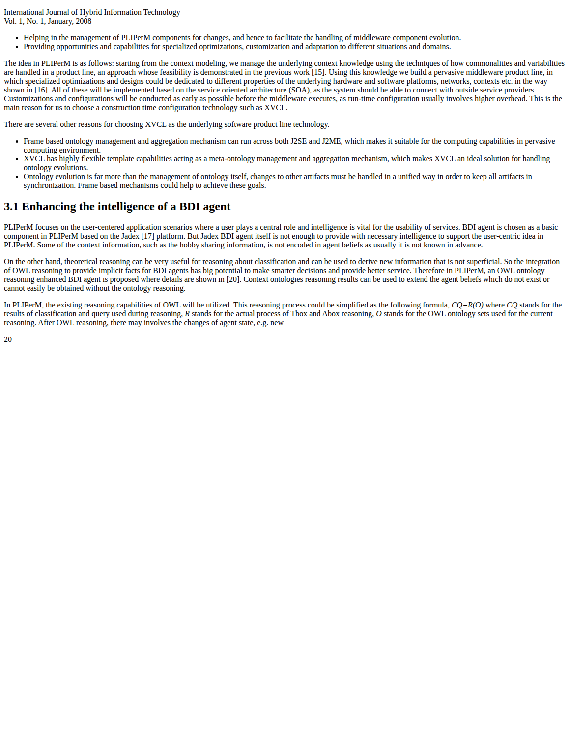International Journal of Hybrid Information Technology
Vol. 1, No. 1, January, 2008
Helping in the management of PLIPerM components for changes, and hence to facilitate the handling of middleware component evolution.
Providing opportunities and capabilities for specialized optimizations, customization and adaptation to different situations and domains.
The idea in PLIPerM is as follows: starting from the context modeling, we manage the underlying context knowledge using the techniques of how commonalities and variabilities are handled in a product line, an approach whose feasibility is demonstrated in the previous work [15]. Using this knowledge we build a pervasive middleware product line, in which specialized optimizations and designs could be dedicated to different properties of the underlying hardware and software platforms, networks, contexts etc. in the way shown in [16]. All of these will be implemented based on the service oriented architecture (SOA), as the system should be able to connect with outside service providers. Customizations and configurations will be conducted as early as possible before the middleware executes, as run-time configuration usually involves higher overhead. This is the main reason for us to choose a construction time configuration technology such as XVCL.
There are several other reasons for choosing XVCL as the underlying software product line technology.
Frame based ontology management and aggregation mechanism can run across both J2SE and J2ME, which makes it suitable for the computing capabilities in pervasive computing environment.
XVCL has highly flexible template capabilities acting as a meta-ontology management and aggregation mechanism, which makes XVCL an ideal solution for handling ontology evolutions.
Ontology evolution is far more than the management of ontology itself, changes to other artifacts must be handled in a unified way in order to keep all artifacts in synchronization. Frame based mechanisms could help to achieve these goals.
3.1 Enhancing the intelligence of a BDI agent
PLIPerM focuses on the user-centered application scenarios where a user plays a central role and intelligence is vital for the usability of services. BDI agent is chosen as a basic component in PLIPerM based on the Jadex [17] platform. But Jadex BDI agent itself is not enough to provide with necessary intelligence to support the user-centric idea in PLIPerM. Some of the context information, such as the hobby sharing information, is not encoded in agent beliefs as usually it is not known in advance.
On the other hand, theoretical reasoning can be very useful for reasoning about classification and can be used to derive new information that is not superficial. So the integration of OWL reasoning to provide implicit facts for BDI agents has big potential to make smarter decisions and provide better service. Therefore in PLIPerM, an OWL ontology reasoning enhanced BDI agent is proposed where details are shown in [20]. Context ontologies reasoning results can be used to extend the agent beliefs which do not exist or cannot easily be obtained without the ontology reasoning.
In PLIPerM, the existing reasoning capabilities of OWL will be utilized. This reasoning process could be simplified as the following formula, CQ=R(O) where CQ stands for the results of classification and query used during reasoning, R stands for the actual process of Tbox and Abox reasoning, O stands for the OWL ontology sets used for the current reasoning. After OWL reasoning, there may involves the changes of agent state, e.g. new
20